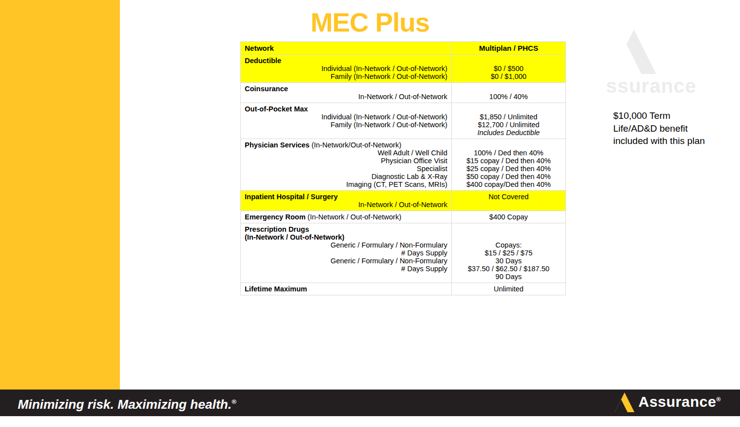MEC Plus
ssurance
| Network | Multiplan / PHCS |
| --- | --- |
| Deductible Individual (In-Network / Out-of-Network) Family (In-Network / Out-of-Network) | $0 / $500 $0 / $1,000 |
| Coinsurance In-Network / Out-of-Network | 100% / 40% |
| Out-of-Pocket Max Individual (In-Network / Out-of-Network) Family (In-Network / Out-of-Network) | $1,850 / Unlimited $12,700 / Unlimited Includes Deductible |
| Physician Services (In-Network/Out-of-Network) Well Adult / Well Child Physician Office Visit Specialist Diagnostic Lab & X-Ray Imaging (CT, PET Scans, MRIs) | 100% / Ded then 40% $15 copay / Ded then 40% $25 copay / Ded then 40% $50 copay / Ded then 40% $400 copay/Ded then 40% |
| Inpatient Hospital / Surgery In-Network / Out-of-Network | Not Covered |
| Emergency Room (In-Network / Out-of-Network) | $400 Copay |
| Prescription Drugs (In-Network / Out-of-Network) Generic / Formulary / Non-Formulary # Days Supply Generic / Formulary / Non-Formulary # Days Supply | Copays: $15 / $25 / $75 30 Days $37.50 / $62.50 / $187.50 90 Days |
| Lifetime Maximum | Unlimited |
$10,000 Term Life/AD&D benefit included with this plan
Minimizing risk. Maximizing health.®
Assurance®